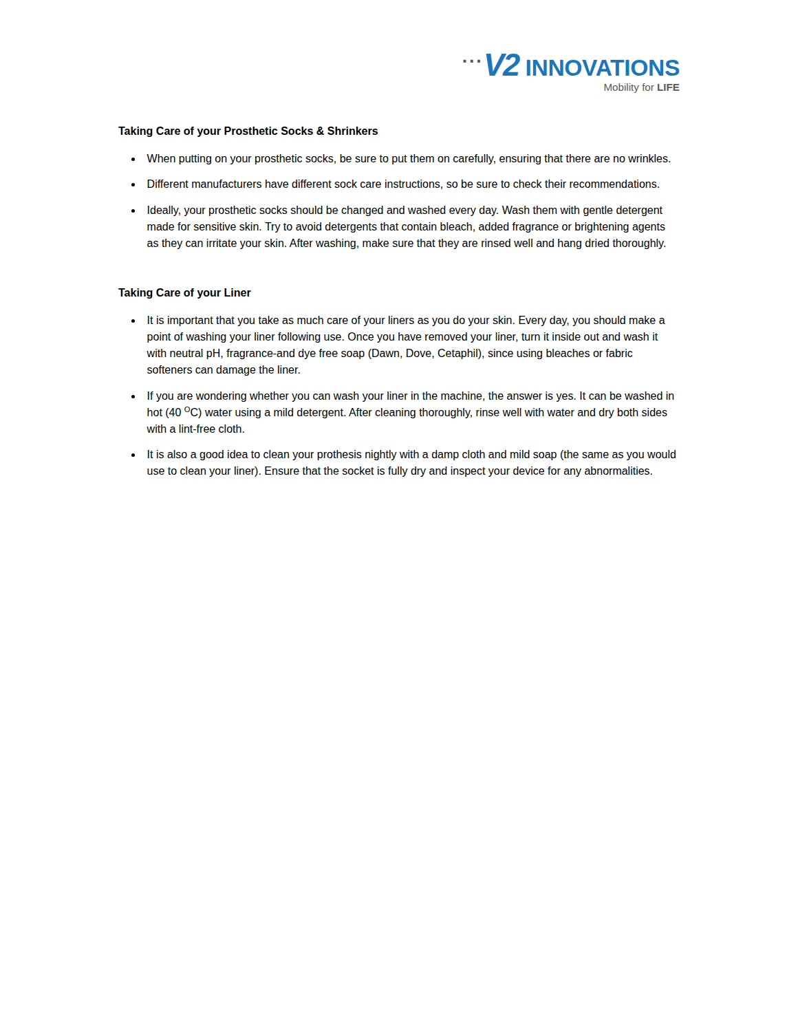···V2 INNOVATIONS
Mobility for LIFE
Taking Care of your Prosthetic Socks & Shrinkers
When putting on your prosthetic socks, be sure to put them on carefully, ensuring that there are no wrinkles.
Different manufacturers have different sock care instructions, so be sure to check their recommendations.
Ideally, your prosthetic socks should be changed and washed every day. Wash them with gentle detergent made for sensitive skin. Try to avoid detergents that contain bleach, added fragrance or brightening agents as they can irritate your skin. After washing, make sure that they are rinsed well and hang dried thoroughly.
Taking Care of your Liner
It is important that you take as much care of your liners as you do your skin. Every day, you should make a point of washing your liner following use. Once you have removed your liner, turn it inside out and wash it with neutral pH, fragrance-and dye free soap (Dawn, Dove, Cetaphil), since using bleaches or fabric softeners can damage the liner.
If you are wondering whether you can wash your liner in the machine, the answer is yes. It can be washed in hot (40 OC) water using a mild detergent. After cleaning thoroughly, rinse well with water and dry both sides with a lint-free cloth.
It is also a good idea to clean your prothesis nightly with a damp cloth and mild soap (the same as you would use to clean your liner). Ensure that the socket is fully dry and inspect your device for any abnormalities.